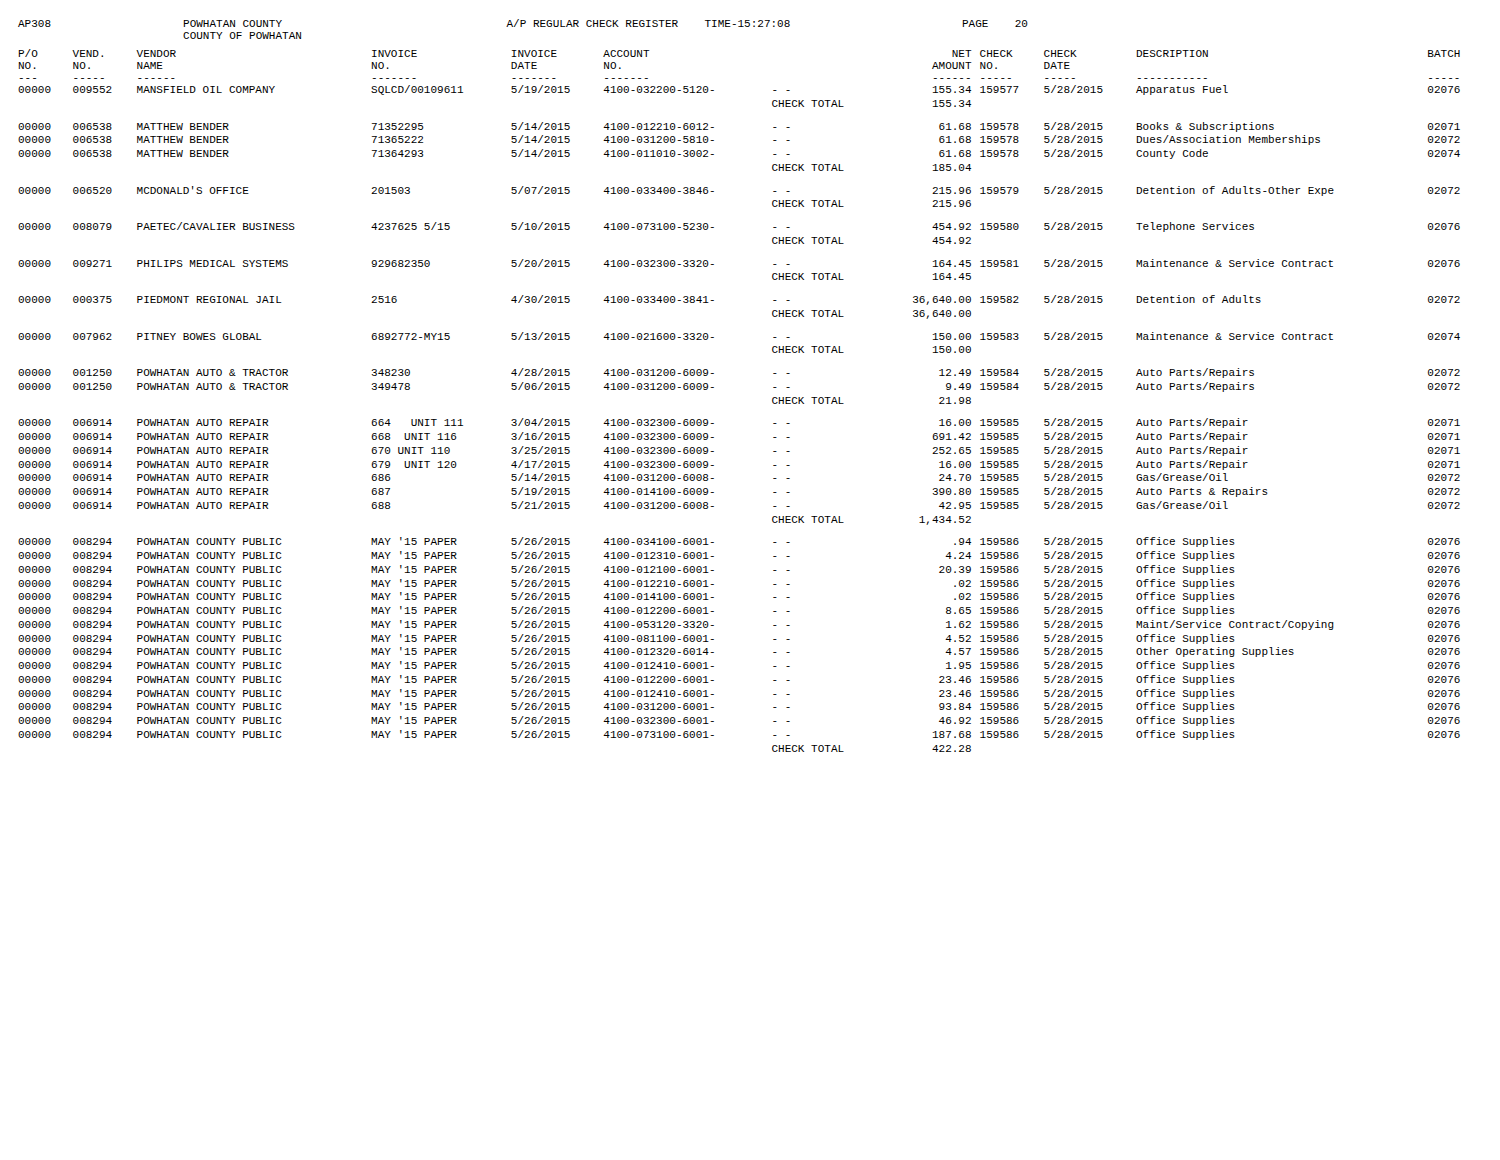AP308 POWHATAN COUNTY A/P REGULAR CHECK REGISTER TIME-15:27:08 PAGE 20 COUNTY OF POWHATAN
| P/O NO. --- | VEND. NO. ----- | VENDOR NAME ------ | INVOICE NO. ------- | INVOICE DATE ------- | ACCOUNT NO. ------- | | NET AMOUNT ------ | CHECK NO. ----- | CHECK DATE ----- | DESCRIPTION ----------- | BATCH ----- |
| --- | --- | --- | --- | --- | --- | --- | --- | --- | --- | --- | --- |
| 00000 | 009552 | MANSFIELD OIL COMPANY | SQLCD/00109611 | 5/19/2015 | 4100-032200-5120- | - - | 155.34 | 159577 | 5/28/2015 | Apparatus Fuel | 02076 |
| | | | | | | CHECK TOTAL | 155.34 | | | | |
| 00000 | 006538 | MATTHEW BENDER | 71352295 | 5/14/2015 | 4100-012210-6012- | - - | 61.68 | 159578 | 5/28/2015 | Books & Subscriptions | 02071 |
| 00000 | 006538 | MATTHEW BENDER | 71365222 | 5/14/2015 | 4100-031200-5810- | - - | 61.68 | 159578 | 5/28/2015 | Dues/Association Memberships | 02072 |
| 00000 | 006538 | MATTHEW BENDER | 71364293 | 5/14/2015 | 4100-011010-3002- | - - | 61.68 | 159578 | 5/28/2015 | County Code | 02074 |
| | | | | | | CHECK TOTAL | 185.04 | | | | |
| 00000 | 006520 | MCDONALD'S OFFICE | 201503 | 5/07/2015 | 4100-033400-3846- | - - | 215.96 | 159579 | 5/28/2015 | Detention of Adults-Other Expe | 02072 |
| | | | | | | CHECK TOTAL | 215.96 | | | | |
| 00000 | 008079 | PAETEC/CAVALIER BUSINESS | 4237625 5/15 | 5/10/2015 | 4100-073100-5230- | - - | 454.92 | 159580 | 5/28/2015 | Telephone Services | 02076 |
| | | | | | | CHECK TOTAL | 454.92 | | | | |
| 00000 | 009271 | PHILIPS MEDICAL SYSTEMS | 929682350 | 5/20/2015 | 4100-032300-3320- | - - | 164.45 | 159581 | 5/28/2015 | Maintenance & Service Contract | 02076 |
| | | | | | | CHECK TOTAL | 164.45 | | | | |
| 00000 | 000375 | PIEDMONT REGIONAL JAIL | 2516 | 4/30/2015 | 4100-033400-3841- | - - | 36,640.00 | 159582 | 5/28/2015 | Detention of Adults | 02072 |
| | | | | | | CHECK TOTAL | 36,640.00 | | | | |
| 00000 | 007962 | PITNEY BOWES GLOBAL | 6892772-MY15 | 5/13/2015 | 4100-021600-3320- | - - | 150.00 | 159583 | 5/28/2015 | Maintenance & Service Contract | 02074 |
| | | | | | | CHECK TOTAL | 150.00 | | | | |
| 00000 | 001250 | POWHATAN AUTO & TRACTOR | 348230 | 4/28/2015 | 4100-031200-6009- | - - | 12.49 | 159584 | 5/28/2015 | Auto Parts/Repairs | 02072 |
| 00000 | 001250 | POWHATAN AUTO & TRACTOR | 349478 | 5/06/2015 | 4100-031200-6009- | - - | 9.49 | 159584 | 5/28/2015 | Auto Parts/Repairs | 02072 |
| | | | | | | CHECK TOTAL | 21.98 | | | | |
| 00000 | 006914 | POWHATAN AUTO REPAIR | 664 UNIT 111 | 3/04/2015 | 4100-032300-6009- | - - | 16.00 | 159585 | 5/28/2015 | Auto Parts/Repair | 02071 |
| 00000 | 006914 | POWHATAN AUTO REPAIR | 668 UNIT 116 | 3/16/2015 | 4100-032300-6009- | - - | 691.42 | 159585 | 5/28/2015 | Auto Parts/Repair | 02071 |
| 00000 | 006914 | POWHATAN AUTO REPAIR | 670 UNIT 110 | 3/25/2015 | 4100-032300-6009- | - - | 252.65 | 159585 | 5/28/2015 | Auto Parts/Repair | 02071 |
| 00000 | 006914 | POWHATAN AUTO REPAIR | 679 UNIT 120 | 4/17/2015 | 4100-032300-6009- | - - | 16.00 | 159585 | 5/28/2015 | Auto Parts/Repair | 02071 |
| 00000 | 006914 | POWHATAN AUTO REPAIR | 686 | 5/14/2015 | 4100-031200-6008- | - - | 24.70 | 159585 | 5/28/2015 | Gas/Grease/Oil | 02072 |
| 00000 | 006914 | POWHATAN AUTO REPAIR | 687 | 5/19/2015 | 4100-014100-6009- | - - | 390.80 | 159585 | 5/28/2015 | Auto Parts & Repairs | 02072 |
| 00000 | 006914 | POWHATAN AUTO REPAIR | 688 | 5/21/2015 | 4100-031200-6008- | - - | 42.95 | 159585 | 5/28/2015 | Gas/Grease/Oil | 02072 |
| | | | | | | CHECK TOTAL | 1,434.52 | | | | |
| 00000 | 008294 | POWHATAN COUNTY PUBLIC | MAY '15 PAPER | 5/26/2015 | 4100-034100-6001- | - - | .94 | 159586 | 5/28/2015 | Office Supplies | 02076 |
| 00000 | 008294 | POWHATAN COUNTY PUBLIC | MAY '15 PAPER | 5/26/2015 | 4100-012310-6001- | - - | 4.24 | 159586 | 5/28/2015 | Office Supplies | 02076 |
| 00000 | 008294 | POWHATAN COUNTY PUBLIC | MAY '15 PAPER | 5/26/2015 | 4100-012100-6001- | - - | 20.39 | 159586 | 5/28/2015 | Office Supplies | 02076 |
| 00000 | 008294 | POWHATAN COUNTY PUBLIC | MAY '15 PAPER | 5/26/2015 | 4100-012210-6001- | - - | .02 | 159586 | 5/28/2015 | Office Supplies | 02076 |
| 00000 | 008294 | POWHATAN COUNTY PUBLIC | MAY '15 PAPER | 5/26/2015 | 4100-014100-6001- | - - | .02 | 159586 | 5/28/2015 | Office Supplies | 02076 |
| 00000 | 008294 | POWHATAN COUNTY PUBLIC | MAY '15 PAPER | 5/26/2015 | 4100-012200-6001- | - - | 8.65 | 159586 | 5/28/2015 | Office Supplies | 02076 |
| 00000 | 008294 | POWHATAN COUNTY PUBLIC | MAY '15 PAPER | 5/26/2015 | 4100-053120-3320- | - - | 1.62 | 159586 | 5/28/2015 | Maint/Service Contract/Copying | 02076 |
| 00000 | 008294 | POWHATAN COUNTY PUBLIC | MAY '15 PAPER | 5/26/2015 | 4100-081100-6001- | - - | 4.52 | 159586 | 5/28/2015 | Office Supplies | 02076 |
| 00000 | 008294 | POWHATAN COUNTY PUBLIC | MAY '15 PAPER | 5/26/2015 | 4100-012320-6014- | - - | 4.57 | 159586 | 5/28/2015 | Other Operating Supplies | 02076 |
| 00000 | 008294 | POWHATAN COUNTY PUBLIC | MAY '15 PAPER | 5/26/2015 | 4100-012410-6001- | - - | 1.95 | 159586 | 5/28/2015 | Office Supplies | 02076 |
| 00000 | 008294 | POWHATAN COUNTY PUBLIC | MAY '15 PAPER | 5/26/2015 | 4100-012200-6001- | - - | 23.46 | 159586 | 5/28/2015 | Office Supplies | 02076 |
| 00000 | 008294 | POWHATAN COUNTY PUBLIC | MAY '15 PAPER | 5/26/2015 | 4100-012410-6001- | - - | 23.46 | 159586 | 5/28/2015 | Office Supplies | 02076 |
| 00000 | 008294 | POWHATAN COUNTY PUBLIC | MAY '15 PAPER | 5/26/2015 | 4100-031200-6001- | - - | 93.84 | 159586 | 5/28/2015 | Office Supplies | 02076 |
| 00000 | 008294 | POWHATAN COUNTY PUBLIC | MAY '15 PAPER | 5/26/2015 | 4100-032300-6001- | - - | 46.92 | 159586 | 5/28/2015 | Office Supplies | 02076 |
| 00000 | 008294 | POWHATAN COUNTY PUBLIC | MAY '15 PAPER | 5/26/2015 | 4100-073100-6001- | - - | 187.68 | 159586 | 5/28/2015 | Office Supplies | 02076 |
| | | | | | | CHECK TOTAL | 422.28 | | | | |